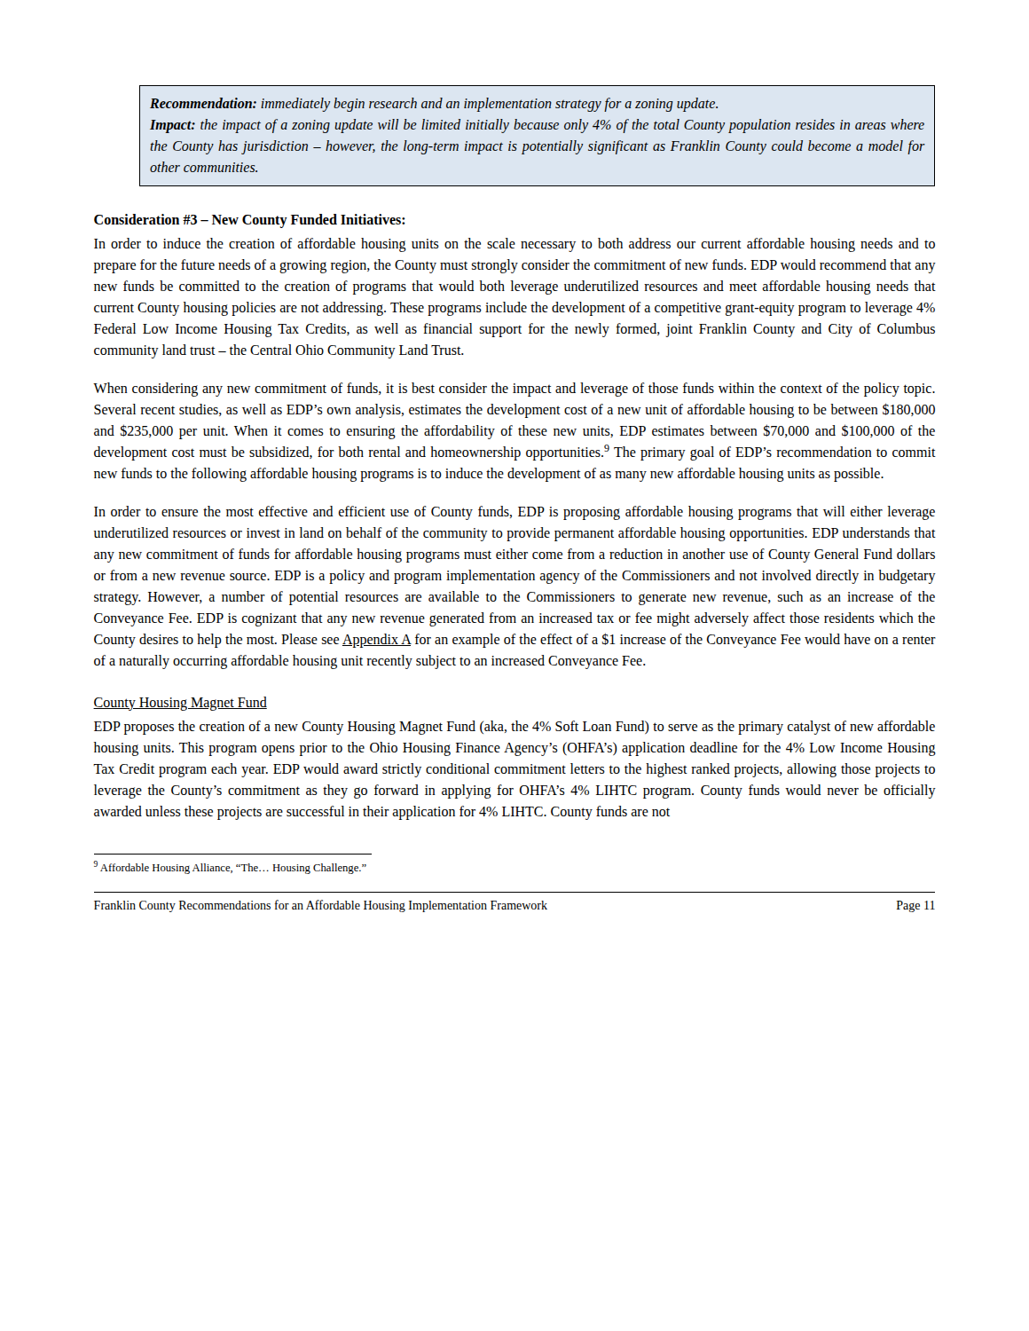Recommendation: immediately begin research and an implementation strategy for a zoning update.
Impact: the impact of a zoning update will be limited initially because only 4% of the total County population resides in areas where the County has jurisdiction – however, the long-term impact is potentially significant as Franklin County could become a model for other communities.
Consideration #3 – New County Funded Initiatives:
In order to induce the creation of affordable housing units on the scale necessary to both address our current affordable housing needs and to prepare for the future needs of a growing region, the County must strongly consider the commitment of new funds. EDP would recommend that any new funds be committed to the creation of programs that would both leverage underutilized resources and meet affordable housing needs that current County housing policies are not addressing. These programs include the development of a competitive grant-equity program to leverage 4% Federal Low Income Housing Tax Credits, as well as financial support for the newly formed, joint Franklin County and City of Columbus community land trust – the Central Ohio Community Land Trust.
When considering any new commitment of funds, it is best consider the impact and leverage of those funds within the context of the policy topic. Several recent studies, as well as EDP’s own analysis, estimates the development cost of a new unit of affordable housing to be between $180,000 and $235,000 per unit. When it comes to ensuring the affordability of these new units, EDP estimates between $70,000 and $100,000 of the development cost must be subsidized, for both rental and homeownership opportunities.9 The primary goal of EDP’s recommendation to commit new funds to the following affordable housing programs is to induce the development of as many new affordable housing units as possible.
In order to ensure the most effective and efficient use of County funds, EDP is proposing affordable housing programs that will either leverage underutilized resources or invest in land on behalf of the community to provide permanent affordable housing opportunities. EDP understands that any new commitment of funds for affordable housing programs must either come from a reduction in another use of County General Fund dollars or from a new revenue source. EDP is a policy and program implementation agency of the Commissioners and not involved directly in budgetary strategy. However, a number of potential resources are available to the Commissioners to generate new revenue, such as an increase of the Conveyance Fee. EDP is cognizant that any new revenue generated from an increased tax or fee might adversely affect those residents which the County desires to help the most. Please see Appendix A for an example of the effect of a $1 increase of the Conveyance Fee would have on a renter of a naturally occurring affordable housing unit recently subject to an increased Conveyance Fee.
County Housing Magnet Fund
EDP proposes the creation of a new County Housing Magnet Fund (aka, the 4% Soft Loan Fund) to serve as the primary catalyst of new affordable housing units. This program opens prior to the Ohio Housing Finance Agency’s (OHFA’s) application deadline for the 4% Low Income Housing Tax Credit program each year. EDP would award strictly conditional commitment letters to the highest ranked projects, allowing those projects to leverage the County’s commitment as they go forward in applying for OHFA’s 4% LIHTC program. County funds would never be officially awarded unless these projects are successful in their application for 4% LIHTC. County funds are not
9 Affordable Housing Alliance, “The… Housing Challenge.”
Franklin County Recommendations for an Affordable Housing Implementation Framework Page 11